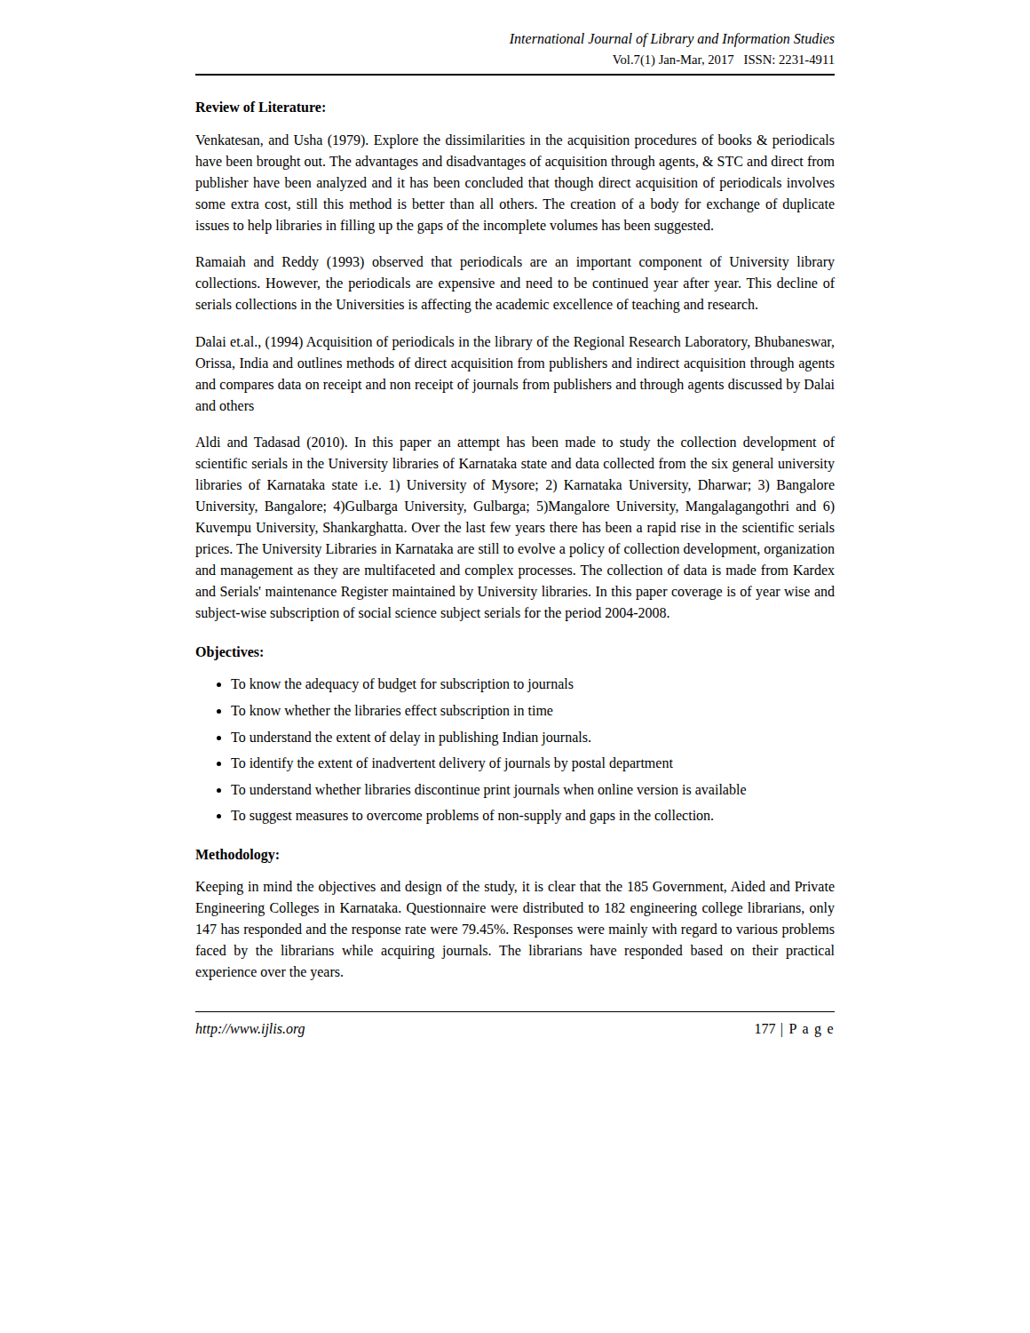International Journal of Library and Information Studies
Vol.7(1) Jan-Mar, 2017 ISSN: 2231-4911
Review of Literature:
Venkatesan, and Usha (1979). Explore the dissimilarities in the acquisition procedures of books & periodicals have been brought out. The advantages and disadvantages of acquisition through agents, & STC and direct from publisher have been analyzed and it has been concluded that though direct acquisition of periodicals involves some extra cost, still this method is better than all others. The creation of a body for exchange of duplicate issues to help libraries in filling up the gaps of the incomplete volumes has been suggested.
Ramaiah and Reddy (1993) observed that periodicals are an important component of University library collections. However, the periodicals are expensive and need to be continued year after year. This decline of serials collections in the Universities is affecting the academic excellence of teaching and research.
Dalai et.al., (1994) Acquisition of periodicals in the library of the Regional Research Laboratory, Bhubaneswar, Orissa, India and outlines methods of direct acquisition from publishers and indirect acquisition through agents and compares data on receipt and non receipt of journals from publishers and through agents discussed by Dalai and others
Aldi and Tadasad (2010). In this paper an attempt has been made to study the collection development of scientific serials in the University libraries of Karnataka state and data collected from the six general university libraries of Karnataka state i.e. 1) University of Mysore; 2) Karnataka University, Dharwar; 3) Bangalore University, Bangalore; 4)Gulbarga University, Gulbarga; 5)Mangalore University, Mangalagangothri and 6) Kuvempu University, Shankarghatta. Over the last few years there has been a rapid rise in the scientific serials prices. The University Libraries in Karnataka are still to evolve a policy of collection development, organization and management as they are multifaceted and complex processes. The collection of data is made from Kardex and Serials' maintenance Register maintained by University libraries. In this paper coverage is of year wise and subject-wise subscription of social science subject serials for the period 2004-2008.
Objectives:
To know the adequacy of budget for subscription to journals
To know whether the libraries effect subscription in time
To understand the extent of delay in publishing Indian journals.
To identify the extent of inadvertent delivery of journals by postal department
To understand whether libraries discontinue print journals when online version is available
To suggest measures to overcome problems of non-supply and gaps in the collection.
Methodology:
Keeping in mind the objectives and design of the study, it is clear that the 185 Government, Aided and Private Engineering Colleges in Karnataka. Questionnaire were distributed to 182 engineering college librarians, only 147 has responded and the response rate were 79.45%. Responses were mainly with regard to various problems faced by the librarians while acquiring journals. The librarians have responded based on their practical experience over the years.
http://www.ijlis.org 177 | P a g e